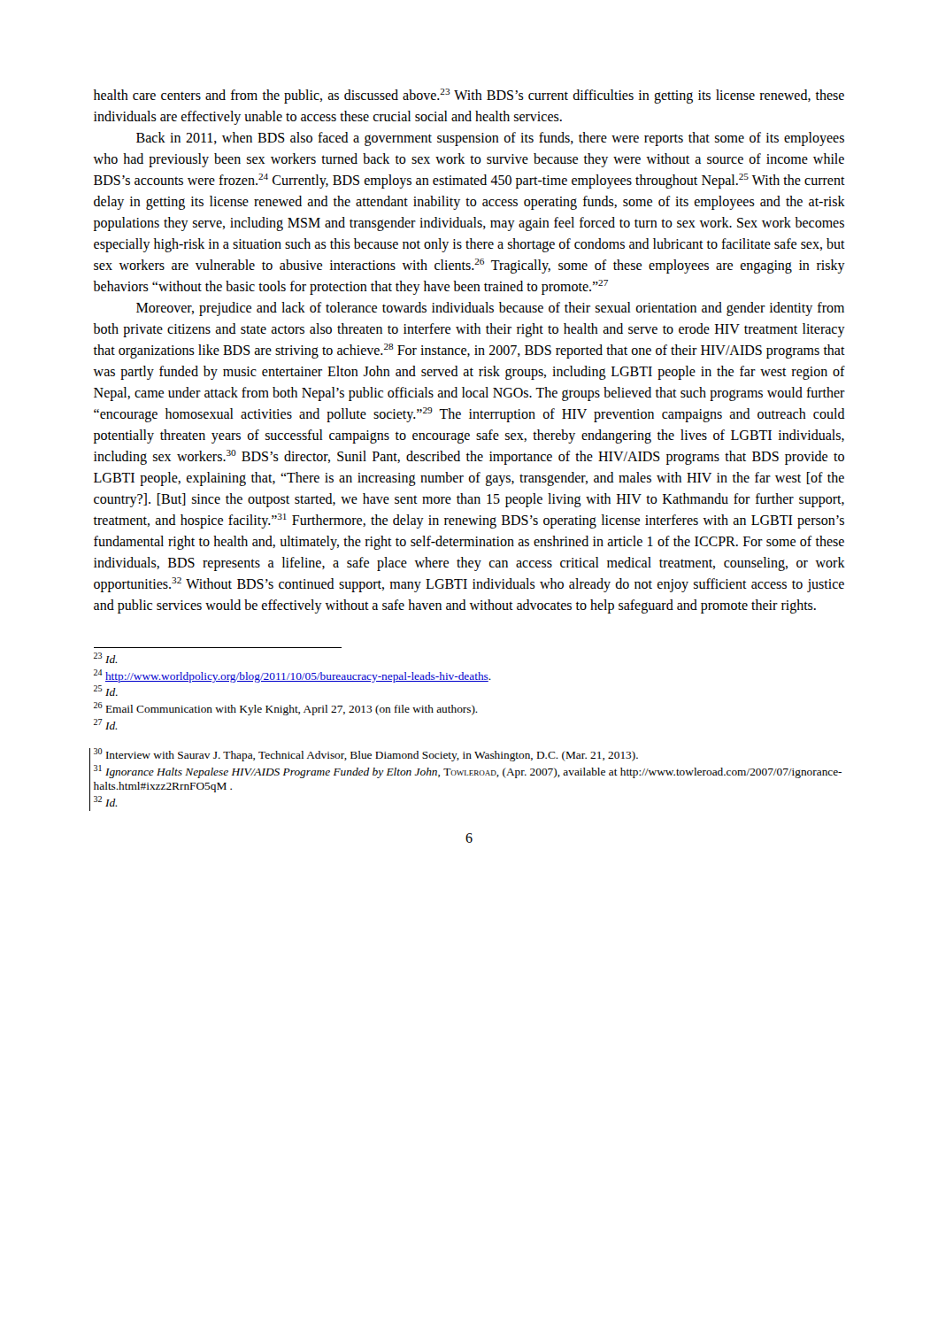health care centers and from the public, as discussed above.23 With BDS’s current difficulties in getting its license renewed, these individuals are effectively unable to access these crucial social and health services.
Back in 2011, when BDS also faced a government suspension of its funds, there were reports that some of its employees who had previously been sex workers turned back to sex work to survive because they were without a source of income while BDS’s accounts were frozen.24 Currently, BDS employs an estimated 450 part-time employees throughout Nepal.25 With the current delay in getting its license renewed and the attendant inability to access operating funds, some of its employees and the at-risk populations they serve, including MSM and transgender individuals, may again feel forced to turn to sex work. Sex work becomes especially high-risk in a situation such as this because not only is there a shortage of condoms and lubricant to facilitate safe sex, but sex workers are vulnerable to abusive interactions with clients.26 Tragically, some of these employees are engaging in risky behaviors “without the basic tools for protection that they have been trained to promote.”27
Moreover, prejudice and lack of tolerance towards individuals because of their sexual orientation and gender identity from both private citizens and state actors also threaten to interfere with their right to health and serve to erode HIV treatment literacy that organizations like BDS are striving to achieve.28 For instance, in 2007, BDS reported that one of their HIV/AIDS programs that was partly funded by music entertainer Elton John and served at risk groups, including LGBTI people in the far west region of Nepal, came under attack from both Nepal’s public officials and local NGOs. The groups believed that such programs would further “encourage homosexual activities and pollute society.”29 The interruption of HIV prevention campaigns and outreach could potentially threaten years of successful campaigns to encourage safe sex, thereby endangering the lives of LGBTI individuals, including sex workers.30 BDS’s director, Sunil Pant, described the importance of the HIV/AIDS programs that BDS provide to LGBTI people, explaining that, “There is an increasing number of gays, transgender, and males with HIV in the far west [of the country?]. [But] since the outpost started, we have sent more than 15 people living with HIV to Kathmandu for further support, treatment, and hospice facility.”31 Furthermore, the delay in renewing BDS’s operating license interferes with an LGBTI person’s fundamental right to health and, ultimately, the right to self-determination as enshrined in article 1 of the ICCPR. For some of these individuals, BDS represents a lifeline, a safe place where they can access critical medical treatment, counseling, or work opportunities.32 Without BDS’s continued support, many LGBTI individuals who already do not enjoy sufficient access to justice and public services would be effectively without a safe haven and without advocates to help safeguard and promote their rights.
23 Id.
24 http://www.worldpolicy.org/blog/2011/10/05/bureaucracy-nepal-leads-hiv-deaths.
25 Id.
26 Email Communication with Kyle Knight, April 27, 2013 (on file with authors).
27 Id.
30 Interview with Saurav J. Thapa, Technical Advisor, Blue Diamond Society, in Washington, D.C. (Mar. 21, 2013).
31 Ignorance Halts Nepalese HIV/AIDS Programe Funded by Elton John, Towleroad, (Apr. 2007), available at http://www.towleroad.com/2007/07/ignorance-halts.html#ixzz2RrnFO5qM .
32 Id.
6